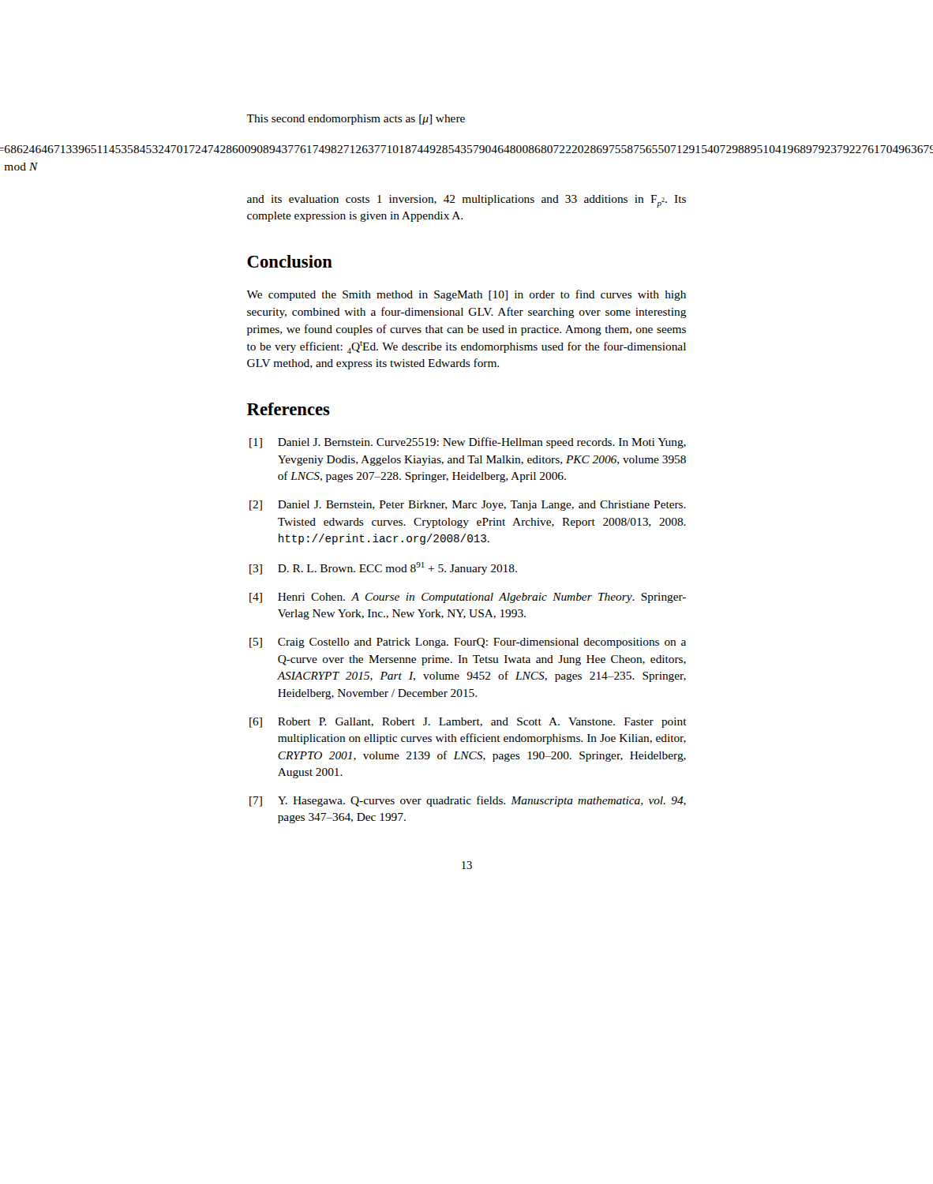This second endomorphism acts as [μ] where
| μ | = | 68624646713396511453584532470172474286009089437761749827126377101874492854357904648008680722202869755875655071291540729889510419689792379227617049636794 mod N |
and its evaluation costs 1 inversion, 42 multiplications and 33 additions in Fp2. Its complete expression is given in Appendix A.
Conclusion
We computed the Smith method in SageMath [10] in order to find curves with high security, combined with a four-dimensional GLV. After searching over some interesting primes, we found couples of curves that can be used in practice. Among them, one seems to be very efficient: 4QtEd. We describe its endomorphisms used for the four-dimensional GLV method, and express its twisted Edwards form.
References
[1]
Daniel J. Bernstein. Curve25519: New Diffie-Hellman speed records. In Moti Yung, Yevgeniy Dodis, Aggelos Kiayias, and Tal Malkin, editors, PKC 2006, volume 3958 of LNCS, pages 207–228. Springer, Heidelberg, April 2006.
[2]
Daniel J. Bernstein, Peter Birkner, Marc Joye, Tanja Lange, and Christiane Peters. Twisted edwards curves. Cryptology ePrint Archive, Report 2008/013, 2008. http://eprint.iacr.org/2008/013.
[3]
D. R. L. Brown. ECC mod 891 + 5. January 2018.
[4]
Henri Cohen. A Course in Computational Algebraic Number Theory. Springer-Verlag New York, Inc., New York, NY, USA, 1993.
[5]
Craig Costello and Patrick Longa. FourQ: Four-dimensional decompositions on a Q-curve over the Mersenne prime. In Tetsu Iwata and Jung Hee Cheon, editors, ASIACRYPT 2015, Part I, volume 9452 of LNCS, pages 214–235. Springer, Heidelberg, November / December 2015.
[6]
Robert P. Gallant, Robert J. Lambert, and Scott A. Vanstone. Faster point multiplication on elliptic curves with efficient endomorphisms. In Joe Kilian, editor, CRYPTO 2001, volume 2139 of LNCS, pages 190–200. Springer, Heidelberg, August 2001.
[7]
Y. Hasegawa. Q-curves over quadratic fields. Manuscripta mathematica, vol. 94, pages 347–364, Dec 1997.
13